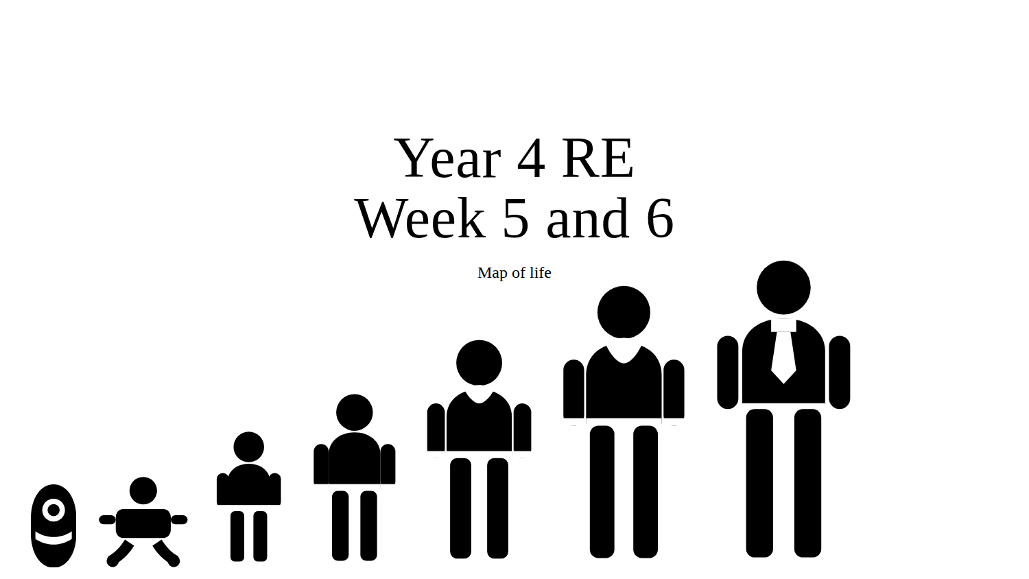Year 4 RE Week 5 and 6
Map of life